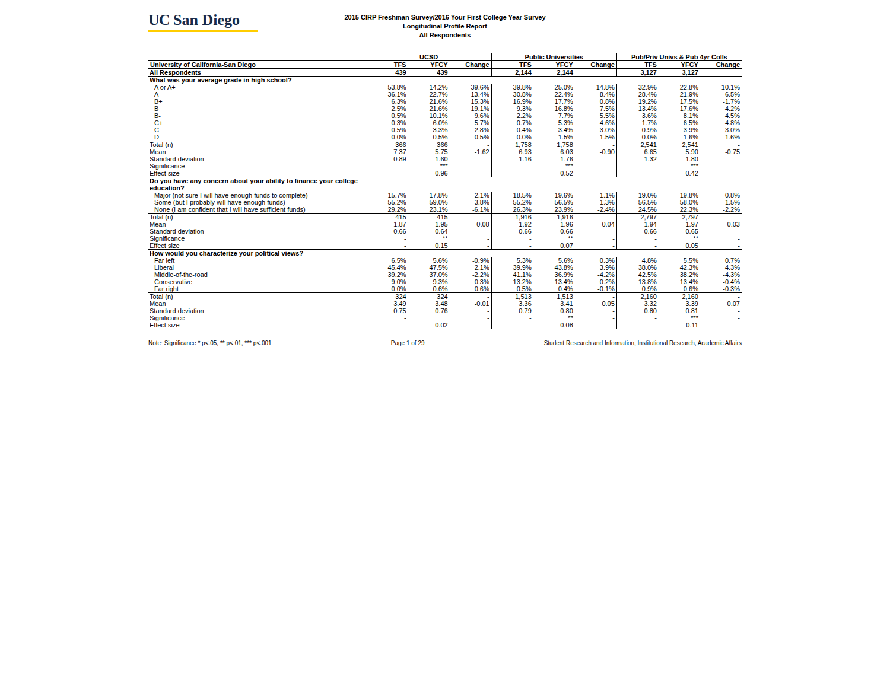UC San Diego
2015 CIRP Freshman Survey/2016 Your First College Year Survey
Longitudinal Profile Report
All Respondents
| | UCSD | Public Universities | Pub/Priv Univs & Pub 4yr Colls |
| --- | --- | --- | --- |
| University of California-San Diego | TFS | YFCY | Change | TFS | YFCY | Change | TFS | YFCY | Change |
| All Respondents | 439 | 439 | | 2,144 | 2,144 | | 3,127 | 3,127 | |
| What was your average grade in high school? |
| A or A+ | 53.8% | 14.2% | -39.6% | 39.8% | 25.0% | -14.8% | 32.9% | 22.8% | -10.1% |
| A- | 36.1% | 22.7% | -13.4% | 30.8% | 22.4% | -8.4% | 28.4% | 21.9% | -6.5% |
| B+ | 6.3% | 21.6% | 15.3% | 16.9% | 17.7% | 0.8% | 19.2% | 17.5% | -1.7% |
| B | 2.5% | 21.6% | 19.1% | 9.3% | 16.8% | 7.5% | 13.4% | 17.6% | 4.2% |
| B- | 0.5% | 10.1% | 9.6% | 2.2% | 7.7% | 5.5% | 3.6% | 8.1% | 4.5% |
| C+ | 0.3% | 6.0% | 5.7% | 0.7% | 5.3% | 4.6% | 1.7% | 6.5% | 4.8% |
| C | 0.5% | 3.3% | 2.8% | 0.4% | 3.4% | 3.0% | 0.9% | 3.9% | 3.0% |
| D | 0.0% | 0.5% | 0.5% | 0.0% | 1.5% | 1.5% | 0.0% | 1.6% | 1.6% |
| Total (n) | 366 | 366 | - | 1,758 | 1,758 | - | 2,541 | 2,541 | - |
| Mean | 7.37 | 5.75 | -1.62 | 6.93 | 6.03 | -0.90 | 6.65 | 5.90 | -0.75 |
| Standard deviation | 0.89 | 1.60 | - | 1.16 | 1.76 | - | 1.32 | 1.80 | - |
| Significance | - | *** | - | - | *** | - | - | *** | - |
| Effect size | - | -0.96 | - | - | -0.52 | - | - | -0.42 | - |
| Do you have any concern about your ability to finance your college |
| education? |
| Major (not sure I will have enough funds to complete) | 15.7% | 17.8% | 2.1% | 18.5% | 19.6% | 1.1% | 19.0% | 19.8% | 0.8% |
| Some (but I probably will have enough funds) | 55.2% | 59.0% | 3.8% | 55.2% | 56.5% | 1.3% | 56.5% | 58.0% | 1.5% |
| None (I am confident that I will have sufficient funds) | 29.2% | 23.1% | -6.1% | 26.3% | 23.9% | -2.4% | 24.5% | 22.3% | -2.2% |
| Total (n) | 415 | 415 | - | 1,916 | 1,916 | - | 2,797 | 2,797 | - |
| Mean | 1.87 | 1.95 | 0.08 | 1.92 | 1.96 | 0.04 | 1.94 | 1.97 | 0.03 |
| Standard deviation | 0.66 | 0.64 | - | 0.66 | 0.66 | - | 0.66 | 0.65 | - |
| Significance | - | ** | - | - | ** | - | - | ** | - |
| Effect size | - | 0.15 | - | - | 0.07 | - | - | 0.05 | - |
| How would you characterize your political views? |
| Far left | 6.5% | 5.6% | -0.9% | 5.3% | 5.6% | 0.3% | 4.8% | 5.5% | 0.7% |
| Liberal | 45.4% | 47.5% | 2.1% | 39.9% | 43.8% | 3.9% | 38.0% | 42.3% | 4.3% |
| Middle-of-the-road | 39.2% | 37.0% | -2.2% | 41.1% | 36.9% | -4.2% | 42.5% | 38.2% | -4.3% |
| Conservative | 9.0% | 9.3% | 0.3% | 13.2% | 13.4% | 0.2% | 13.8% | 13.4% | -0.4% |
| Far right | 0.0% | 0.6% | 0.6% | 0.5% | 0.4% | -0.1% | 0.9% | 0.6% | -0.3% |
| Total (n) | 324 | 324 | - | 1,513 | 1,513 | - | 2,160 | 2,160 | - |
| Mean | 3.49 | 3.48 | -0.01 | 3.36 | 3.41 | 0.05 | 3.32 | 3.39 | 0.07 |
| Standard deviation | 0.75 | 0.76 | - | 0.79 | 0.80 | - | 0.80 | 0.81 | - |
| Significance | - | | - | - | ** | - | - | *** | - |
| Effect size | - | -0.02 | - | - | 0.08 | - | - | 0.11 | - |
Note: Significance * p<.05, ** p<.01, *** p<.001
Page 1 of 29
Student Research and Information, Institutional Research, Academic Affairs